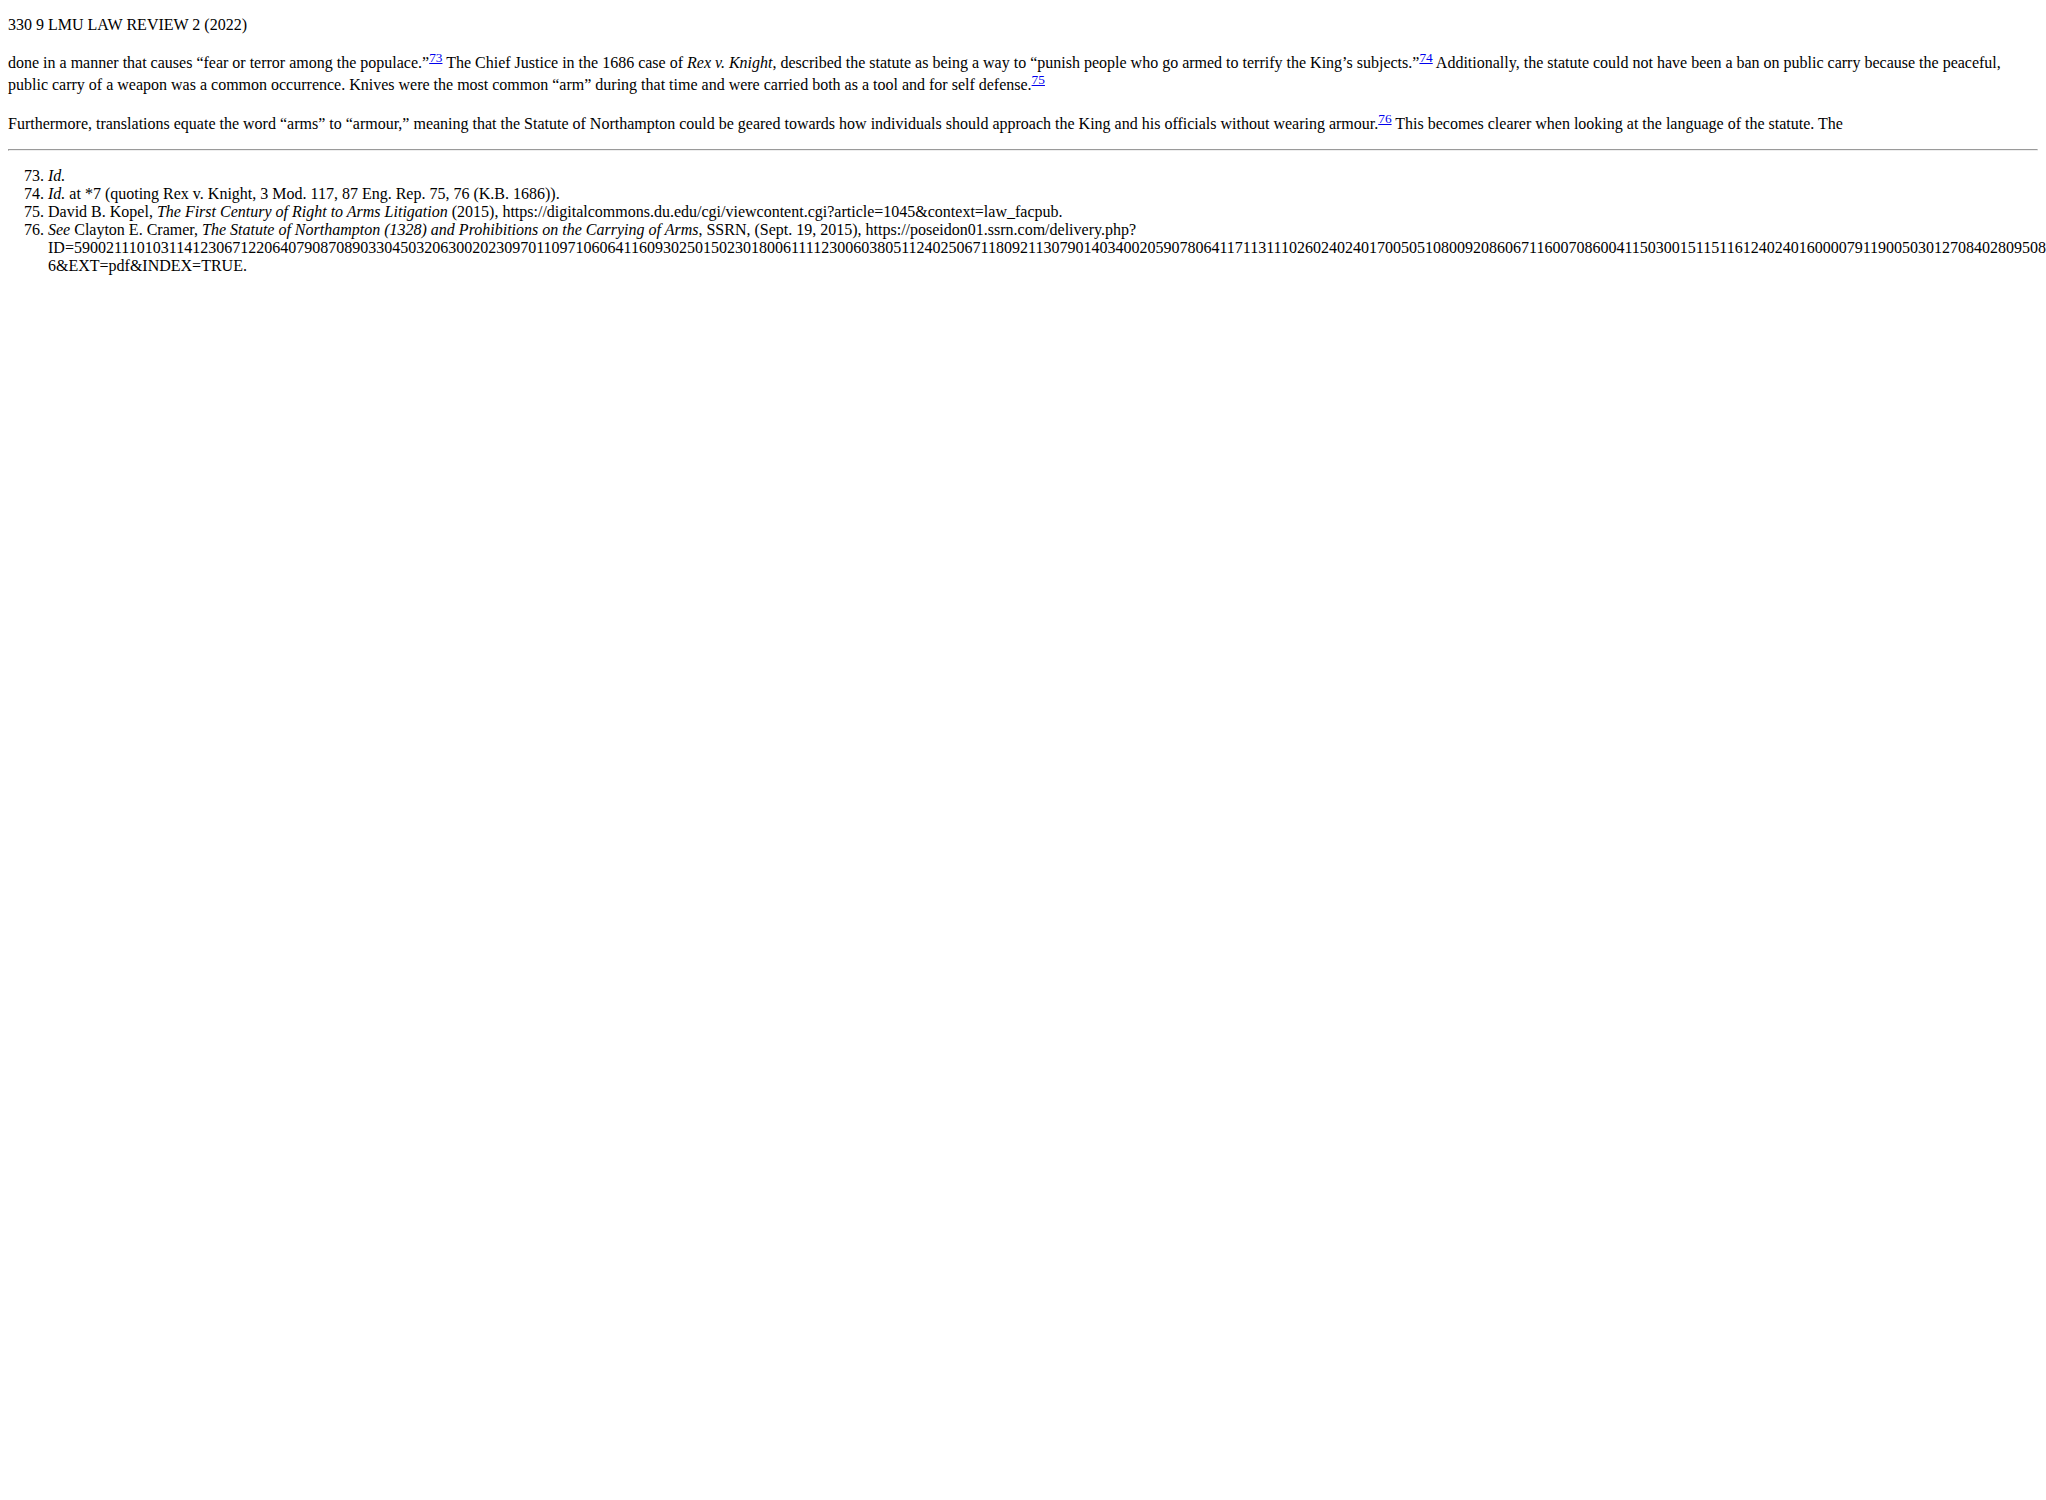330 9 LMU LAW REVIEW 2 (2022)
done in a manner that causes “fear or terror among the populace.”73 The Chief Justice in the 1686 case of Rex v. Knight, described the statute as being a way to “punish people who go armed to terrify the King’s subjects.”74 Additionally, the statute could not have been a ban on public carry because the peaceful, public carry of a weapon was a common occurrence. Knives were the most common “arm” during that time and were carried both as a tool and for self defense.75
Furthermore, translations equate the word “arms” to “armour,” meaning that the Statute of Northampton could be geared towards how individuals should approach the King and his officials without wearing armour.76 This becomes clearer when looking at the language of the statute. The
Id.
Id. at *7 (quoting Rex v. Knight, 3 Mod. 117, 87 Eng. Rep. 75, 76 (K.B. 1686)).
David B. Kopel, The First Century of Right to Arms Litigation (2015), https://digitalcommons.du.edu/cgi/viewcontent.cgi?article=1045&context=law_facpub.
See Clayton E. Cramer, The Statute of Northampton (1328) and Prohibitions on the Carrying of Arms, SSRN, (Sept. 19, 2015), https://poseidon01.ssrn.com/delivery.php?ID=59002111010311412306712206407908708903304503206300202309701109710606411609302501502301800611112300603805112402506711809211307901403400205907806411711311102602402401700505108009208606711600708600411503001511511612402401600007911900503012708402809508 6&EXT=pdf&INDEX=TRUE.